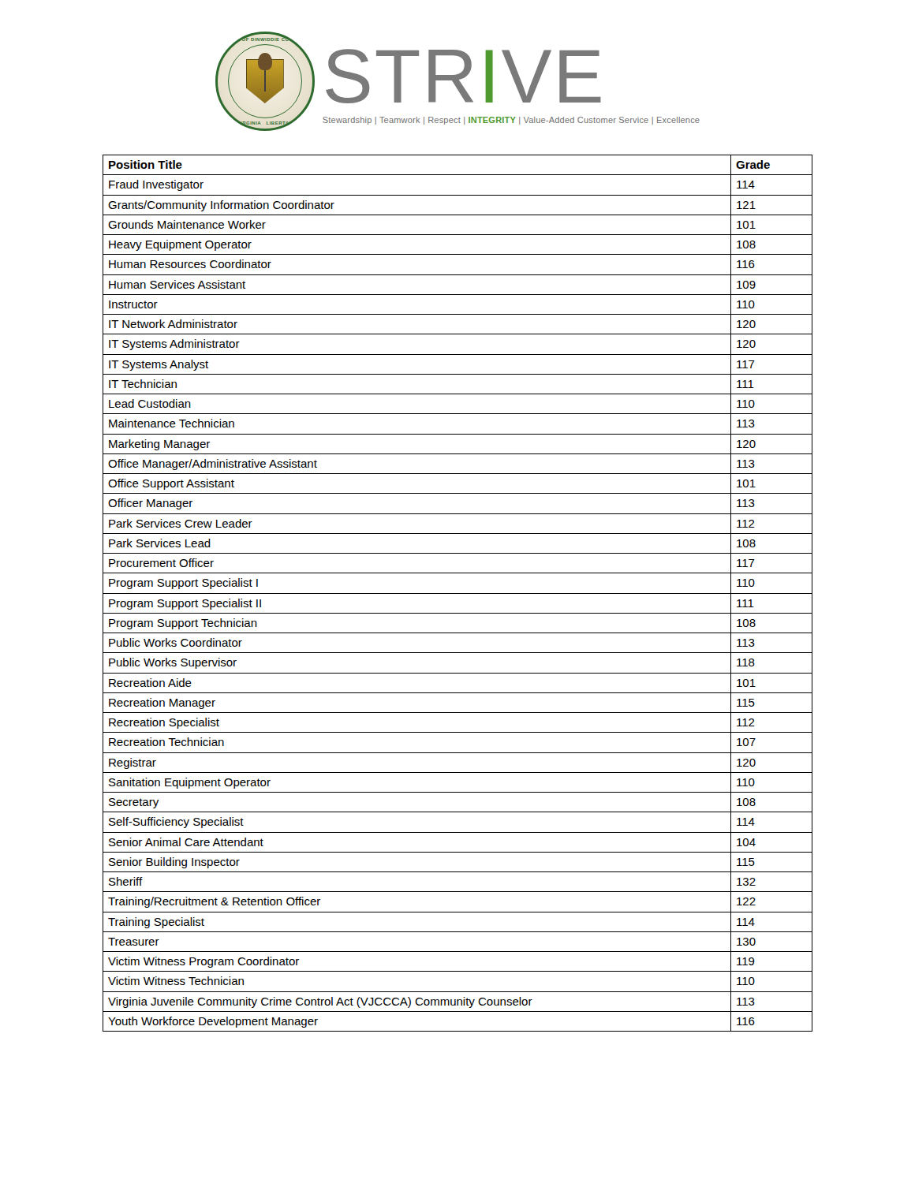Seal of Dinwiddie County
Virginia Libertas
STRIVE
Stewardship | Teamwork | Respect | INTEGRITY | Value-Added Customer Service | Excellence
| Position Title | Grade |
| --- | --- |
| Fraud Investigator | 114 |
| Grants/Community Information Coordinator | 121 |
| Grounds Maintenance Worker | 101 |
| Heavy Equipment Operator | 108 |
| Human Resources Coordinator | 116 |
| Human Services Assistant | 109 |
| Instructor | 110 |
| IT Network Administrator | 120 |
| IT Systems Administrator | 120 |
| IT Systems Analyst | 117 |
| IT Technician | 111 |
| Lead Custodian | 110 |
| Maintenance Technician | 113 |
| Marketing Manager | 120 |
| Office Manager/Administrative Assistant | 113 |
| Office Support Assistant | 101 |
| Officer Manager | 113 |
| Park Services Crew Leader | 112 |
| Park Services Lead | 108 |
| Procurement Officer | 117 |
| Program Support Specialist I | 110 |
| Program Support Specialist II | 111 |
| Program Support Technician | 108 |
| Public Works Coordinator | 113 |
| Public Works Supervisor | 118 |
| Recreation Aide | 101 |
| Recreation Manager | 115 |
| Recreation Specialist | 112 |
| Recreation Technician | 107 |
| Registrar | 120 |
| Sanitation Equipment Operator | 110 |
| Secretary | 108 |
| Self-Sufficiency Specialist | 114 |
| Senior Animal Care Attendant | 104 |
| Senior Building Inspector | 115 |
| Sheriff | 132 |
| Training/Recruitment & Retention Officer | 122 |
| Training Specialist | 114 |
| Treasurer | 130 |
| Victim Witness Program Coordinator | 119 |
| Victim Witness Technician | 110 |
| Virginia Juvenile Community Crime Control Act (VJCCCA) Community Counselor | 113 |
| Youth Workforce Development Manager | 116 |